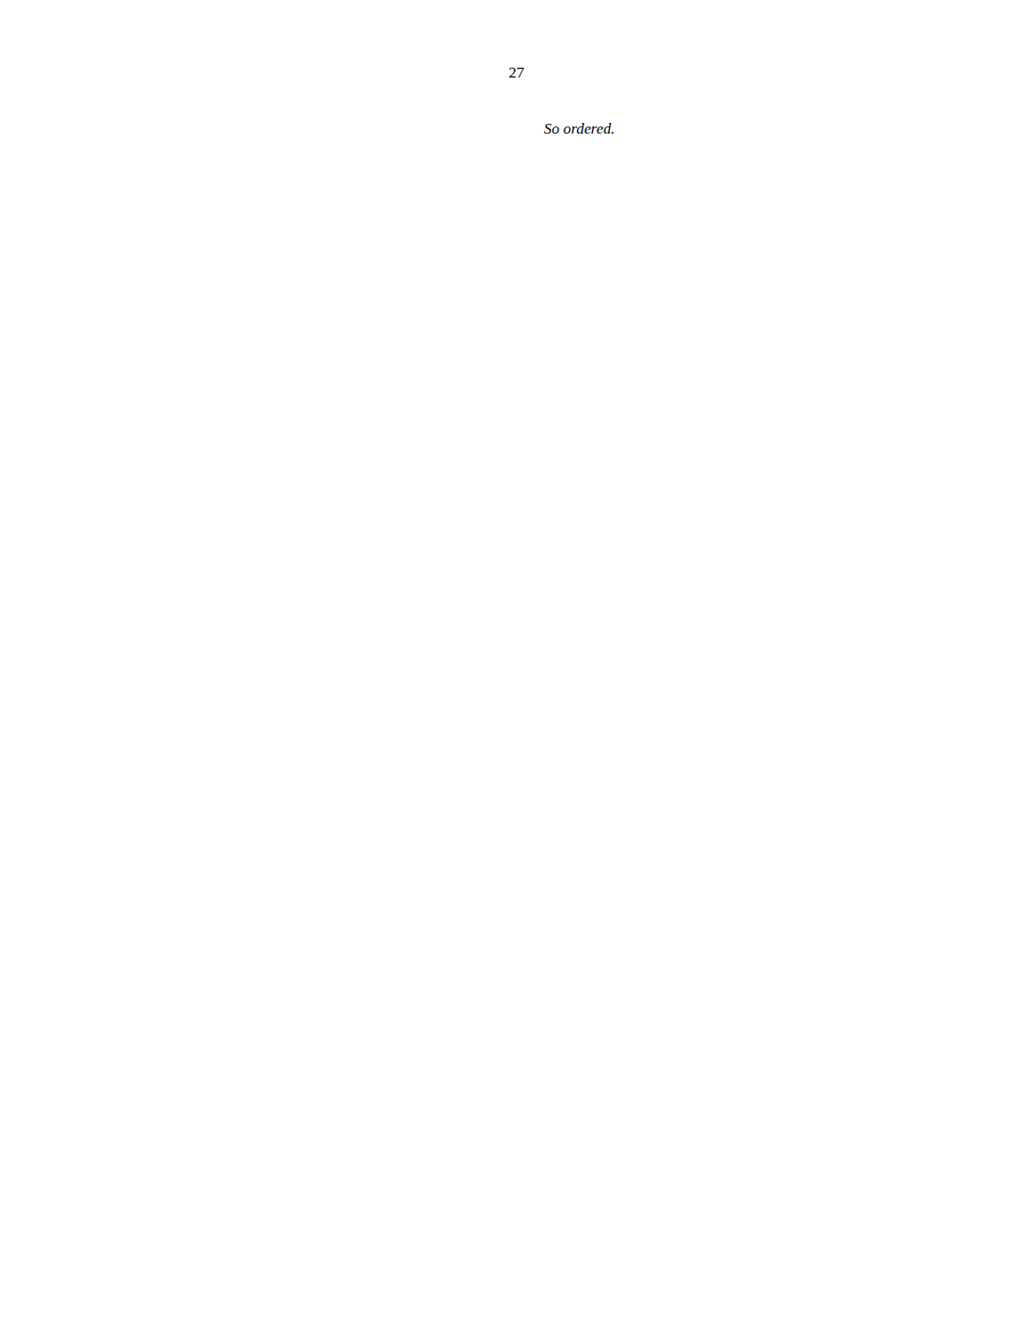27
So ordered.